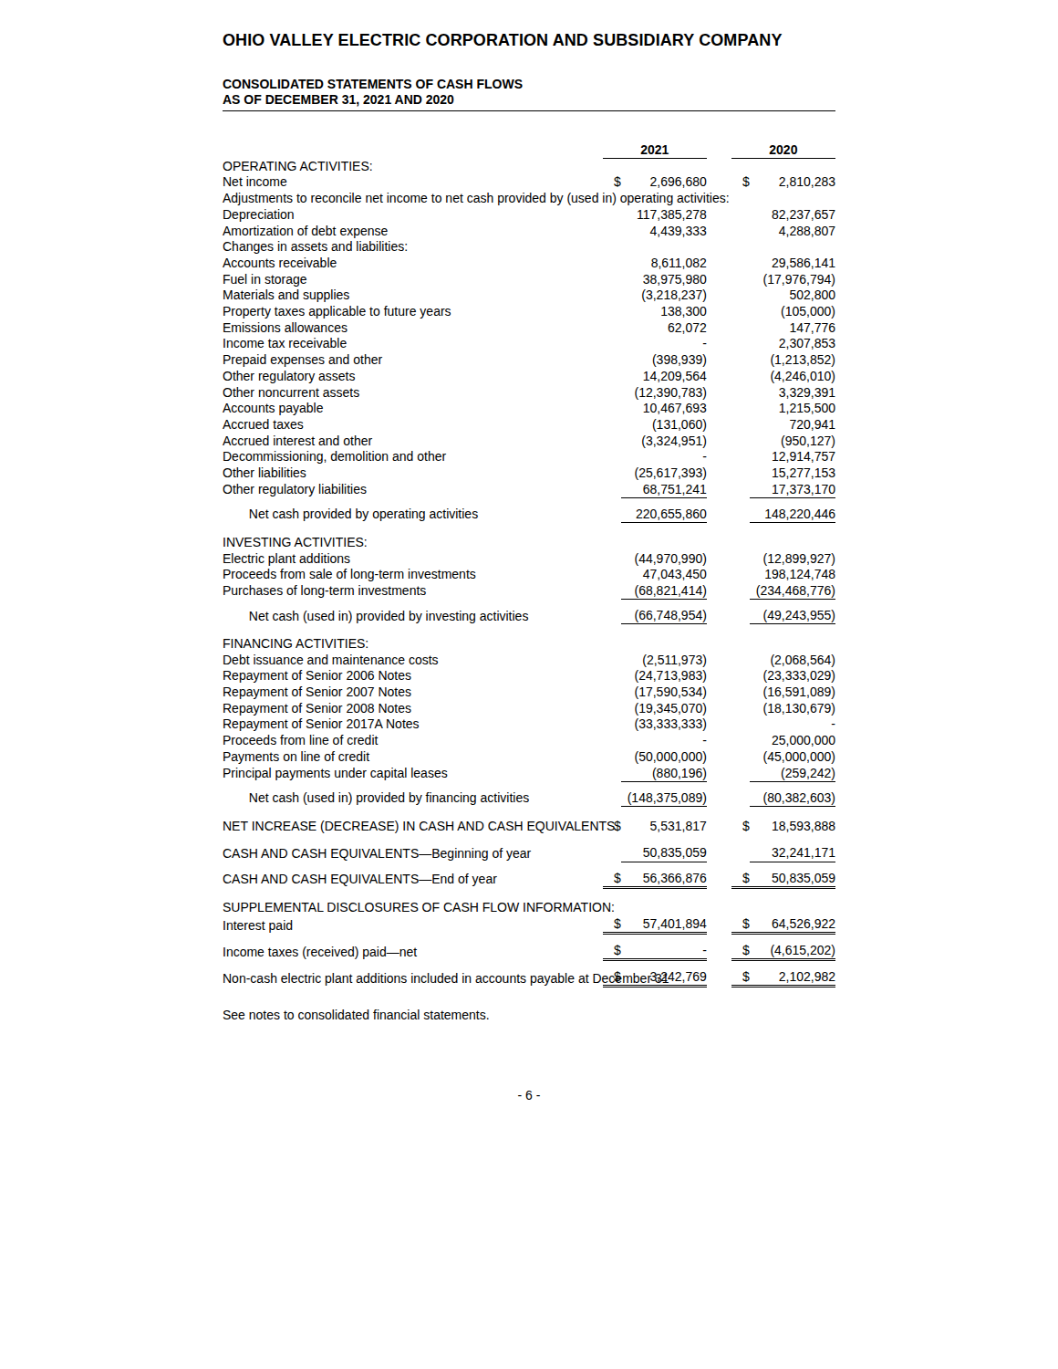OHIO VALLEY ELECTRIC CORPORATION AND SUBSIDIARY COMPANY
CONSOLIDATED STATEMENTS OF CASH FLOWS
AS OF DECEMBER 31, 2021 AND 2020
| | 2021 | | 2020 |
| OPERATING ACTIVITIES: | | | | | |
| Net income | $ | 2,696,680 | | $ | 2,810,283 |
| Adjustments to reconcile net income to net cash provided by (used in) operating activities: | | | | | |
| Depreciation | | 117,385,278 | | | 82,237,657 |
| Amortization of debt expense | | 4,439,333 | | | 4,288,807 |
| Changes in assets and liabilities: | | | | | |
| Accounts receivable | | 8,611,082 | | | 29,586,141 |
| Fuel in storage | | 38,975,980 | | | (17,976,794) |
| Materials and supplies | | (3,218,237) | | | 502,800 |
| Property taxes applicable to future years | | 138,300 | | | (105,000) |
| Emissions allowances | | 62,072 | | | 147,776 |
| Income tax receivable | | - | | | 2,307,853 |
| Prepaid expenses and other | | (398,939) | | | (1,213,852) |
| Other regulatory assets | | 14,209,564 | | | (4,246,010) |
| Other noncurrent assets | | (12,390,783) | | | 3,329,391 |
| Accounts payable | | 10,467,693 | | | 1,215,500 |
| Accrued taxes | | (131,060) | | | 720,941 |
| Accrued interest and other | | (3,324,951) | | | (950,127) |
| Decommissioning, demolition and other | | - | | | 12,914,757 |
| Other liabilities | | (25,617,393) | | | 15,277,153 |
| Other regulatory liabilities | | 68,751,241 | | | 17,373,170 |
| Net cash provided by operating activities | | 220,655,860 | | | 148,220,446 |
| INVESTING ACTIVITIES: | | | | | |
| Electric plant additions | | (44,970,990) | | | (12,899,927) |
| Proceeds from sale of long-term investments | | 47,043,450 | | | 198,124,748 |
| Purchases of long-term investments | | (68,821,414) | | | (234,468,776) |
| Net cash (used in) provided by investing activities | | (66,748,954) | | | (49,243,955) |
| FINANCING ACTIVITIES: | | | | | |
| Debt issuance and maintenance costs | | (2,511,973) | | | (2,068,564) |
| Repayment of Senior 2006 Notes | | (24,713,983) | | | (23,333,029) |
| Repayment of Senior 2007 Notes | | (17,590,534) | | | (16,591,089) |
| Repayment of Senior 2008 Notes | | (19,345,070) | | | (18,130,679) |
| Repayment of Senior 2017A Notes | | (33,333,333) | | | - |
| Proceeds from line of credit | | - | | | 25,000,000 |
| Payments on line of credit | | (50,000,000) | | | (45,000,000) |
| Principal payments under capital leases | | (880,196) | | | (259,242) |
| Net cash (used in) provided by financing activities | | (148,375,089) | | | (80,382,603) |
| NET INCREASE (DECREASE) IN CASH AND CASH EQUIVALENTS | $ | 5,531,817 | | $ | 18,593,888 |
| CASH AND CASH EQUIVALENTS—Beginning of year | | 50,835,059 | | | 32,241,171 |
| CASH AND CASH EQUIVALENTS—End of year | $ | 56,366,876 | | $ | 50,835,059 |
| SUPPLEMENTAL DISCLOSURES OF CASH FLOW INFORMATION: | | | | | |
| Interest paid | $ | 57,401,894 | | $ | 64,526,922 |
| Income taxes (received) paid—net | $ | - | | $ | (4,615,202) |
| Non-cash electric plant additions included in accounts payable at December 31 | $ | 3,242,769 | | $ | 2,102,982 |
See notes to consolidated financial statements.
- 6 -